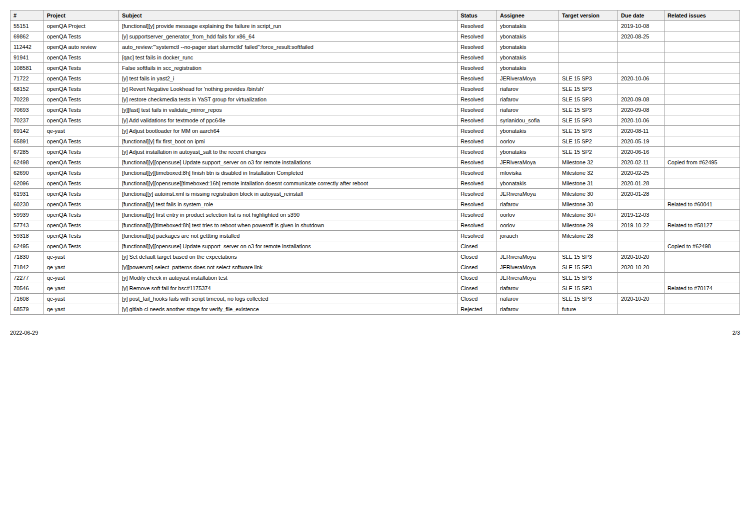| # | Project | Subject | Status | Assignee | Target version | Due date | Related issues |
| --- | --- | --- | --- | --- | --- | --- | --- |
| 55151 | openQA Project | [functional][y] provide message explaining the failure in script_run | Resolved | ybonatakis | | 2019-10-08 | |
| 69862 | openQA Tests | [y] supportserver_generator_from_hdd fails for x86_64 | Resolved | ybonatakis | | 2020-08-25 | |
| 112442 | openQA auto review | auto_review:"'systemctl --no-pager start slurmctld' failed":force_result:softfailed | Resolved | ybonatakis | | | |
| 91941 | openQA Tests | [qac] test fails in docker_runc | Resolved | ybonatakis | | | |
| 108581 | openQA Tests | False softfails in scc_registration | Resolved | ybonatakis | | | |
| 71722 | openQA Tests | [y] test fails in yast2_i | Resolved | JERiveraMoya | SLE 15 SP3 | 2020-10-06 | |
| 68152 | openQA Tests | [y] Revert Negative Lookhead for 'nothing provides /bin/sh' | Resolved | riafarov | SLE 15 SP3 | | |
| 70228 | openQA Tests | [y] restore checkmedia tests in YaST group for virtualization | Resolved | riafarov | SLE 15 SP3 | 2020-09-08 | |
| 70693 | openQA Tests | [y][fast] test fails in validate_mirror_repos | Resolved | riafarov | SLE 15 SP3 | 2020-09-08 | |
| 70237 | openQA Tests | [y] Add validations for textmode of ppc64le | Resolved | syrianidou_sofia | SLE 15 SP3 | 2020-10-06 | |
| 69142 | qe-yast | [y] Adjust bootloader for MM on aarch64 | Resolved | ybonatakis | SLE 15 SP3 | 2020-08-11 | |
| 65891 | openQA Tests | [functional][y] fix first_boot on ipmi | Resolved | oorlov | SLE 15 SP2 | 2020-05-19 | |
| 67285 | openQA Tests | [y] Adjust installation in autoyast_salt to the recent changes | Resolved | ybonatakis | SLE 15 SP2 | 2020-06-16 | |
| 62498 | openQA Tests | [functional][y][opensuse] Update support_server on o3 for remote installations | Resolved | JERiveraMoya | Milestone 32 | 2020-02-11 | Copied from #62495 |
| 62690 | openQA Tests | [functional][y][timeboxed:8h] finish btn is disabled in Installation Completed | Resolved | mloviska | Milestone 32 | 2020-02-25 | |
| 62096 | openQA Tests | [functional][y][opensuse][timeboxed:16h] remote intallation doesnt communicate correctly after reboot | Resolved | ybonatakis | Milestone 31 | 2020-01-28 | |
| 61931 | openQA Tests | [functiona][y] autoinst.xml is missing registration block in autoyast_reinstall | Resolved | JERiveraMoya | Milestone 30 | 2020-01-28 | |
| 60230 | openQA Tests | [functional][y] test fails in system_role | Resolved | riafarov | Milestone 30 | | Related to #60041 |
| 59939 | openQA Tests | [functional][y] first entry in product selection list is not highlighted on s390 | Resolved | oorlov | Milestone 30+ | 2019-12-03 | |
| 57743 | openQA Tests | [functional][y][timeboxed:8h] test tries to reboot when poweroff is given in shutdown | Resolved | oorlov | Milestone 29 | 2019-10-22 | Related to #58127 |
| 59318 | openQA Tests | [functional][u] packages are not gettting installed | Resolved | jorauch | Milestone 28 | | |
| 62495 | openQA Tests | [functional][y][opensuse] Update support_server on o3 for remote installations | Closed | | | | Copied to #62498 |
| 71830 | qe-yast | [y] Set default target based on the expectations | Closed | JERiveraMoya | SLE 15 SP3 | 2020-10-20 | |
| 71842 | qe-yast | [y][powervm] select_patterns does not select software link | Closed | JERiveraMoya | SLE 15 SP3 | 2020-10-20 | |
| 72277 | qe-yast | [y] Modify check in autoyast installation test | Closed | JERiveraMoya | SLE 15 SP3 | | |
| 70546 | qe-yast | [y] Remove soft fail for bsc#1175374 | Closed | riafarov | SLE 15 SP3 | | Related to #70174 |
| 71608 | qe-yast | [y] post_fail_hooks fails with script timeout, no logs collected | Closed | riafarov | SLE 15 SP3 | 2020-10-20 | |
| 68579 | qe-yast | [y] gitlab-ci needs another stage for verify_file_existence | Rejected | riafarov | future | | |
2022-06-29 2/3